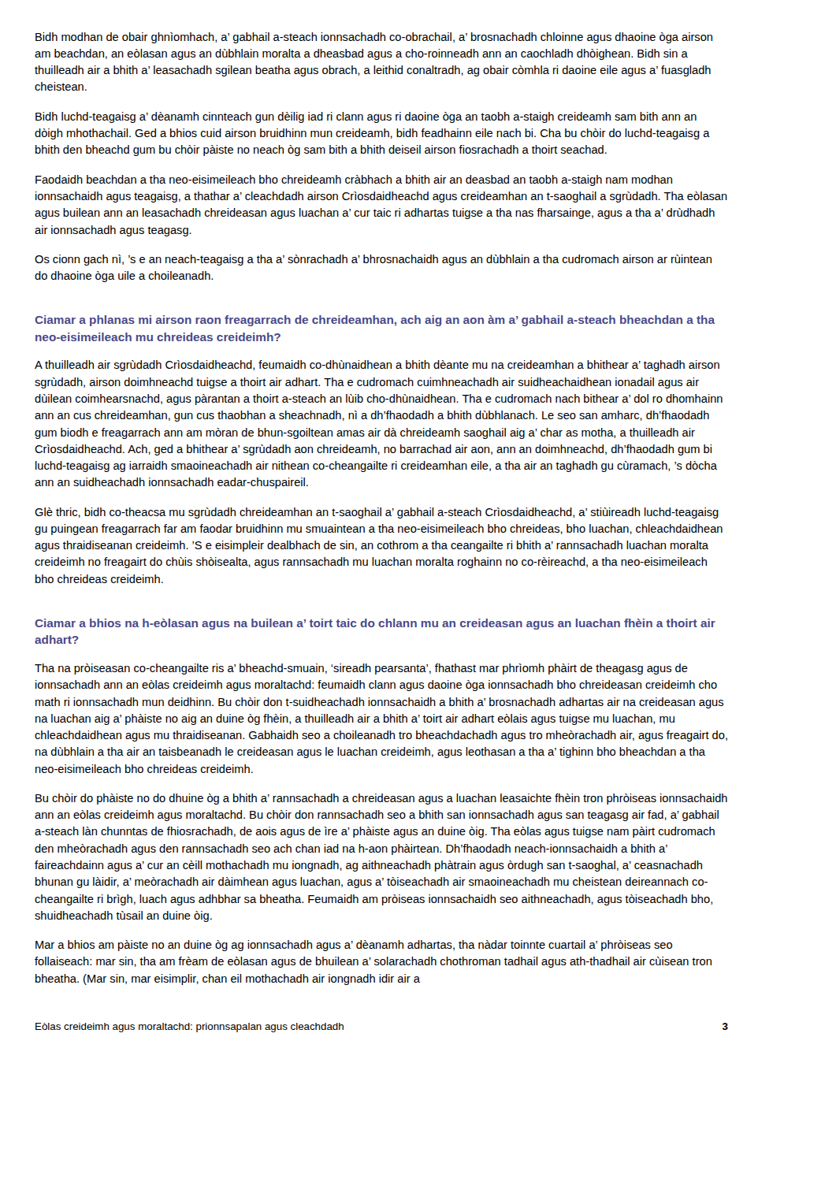Bidh modhan de obair ghnìomhach, a’ gabhail a-steach ionnsachadh co-obrachail, a’ brosnachadh chloinne agus dhaoine òga airson am beachdan, an eòlasan agus an dùbhlain moralta a dheasbad agus a cho-roinneadh ann an caochladh dhòighean. Bidh sin a thuilleadh air a bhith a’ leasachadh sgilean beatha agus obrach, a leithid conaltradh, ag obair còmhla ri daoine eile agus a’ fuasgladh cheistean.
Bidh luchd-teagaisg a’ dèanamh cinnteach gun dèilig iad ri clann agus ri daoine òga an taobh a-staigh creideamh sam bith ann an dòigh mhothachail. Ged a bhios cuid airson bruidhinn mun creideamh, bidh feadhainn eile nach bi. Cha bu chòir do luchd-teagaisg a bhith den bheachd gum bu chòir pàiste no neach òg sam bith a bhith deiseil airson fiosrachadh a thoirt seachad.
Faodaidh beachdan a tha neo-eisimeileach bho chreideamh cràbhach a bhith air an deasbad an taobh a-staigh nam modhan ionnsachaidh agus teagaisg, a thathar a’ cleachdadh airson Crìosdaidheachd agus creideamhan an t-saoghail a sgrùdadh. Tha eòlasan agus builean ann an leasachadh chreideasan agus luachan a’ cur taic ri adhartas tuigse a tha nas fharsainge, agus a tha a’ drùdhadh air ionnsachadh agus teagasg.
Os cionn gach nì, ’s e an neach-teagaisg a tha a’ sònrachadh a’ bhrosnachaidh agus an dùbhlain a tha cudromach airson ar rùintean do dhaoine òga uile a choileanadh.
Ciamar a phlanas mi airson raon freagarrach de chreideamhan, ach aig an aon àm a’ gabhail a-steach bheachdan a tha neo-eisimeileach mu chreideas creideimh?
A thuilleadh air sgrùdadh Crìosdaidheachd, feumaidh co-dhùnaidhean a bhith dèante mu na creideamhan a bhithear a’ taghadh airson sgrùdadh, airson doimhneachd tuigse a thoirt air adhart. Tha e cudromach cuimhneachadh air suidheachaidhean ionadail agus air dùilean coimhearsnachd, agus pàrantan a thoirt a-steach an lùib cho-dhùnaidhean. Tha e cudromach nach bithear a’ dol ro dhomhainn ann an cus chreideamhan, gun cus thaobhan a sheachnadh, nì a dh’fhaodadh a bhith dùbhlanach. Le seo san amharc, dh’fhaodadh gum biodh e freagarrach ann am mòran de bhun-sgoiltean amas air dà chreideamh saoghail aig a’ char as motha, a thuilleadh air Crìosdaidheachd. Ach, ged a bhithear a’ sgrùdadh aon chreideamh, no barrachad air aon, ann an doimhneachd, dh’fhaodadh gum bi luchd-teagaisg ag iarraidh smaoineachadh air nithean co-cheangailte ri creideamhan eile, a tha air an taghadh gu cùramach, ’s dòcha ann an suidheachadh ionnsachadh eadar-chuspaireil.
Glè thric, bidh co-theacsa mu sgrùdadh chreideamhan an t-saoghail a’ gabhail a-steach Crìosdaidheachd, a’ stiùireadh luchd-teagaisg gu puingean freagarrach far am faodar bruidhinn mu smuaintean a tha neo-eisimeileach bho chreideas, bho luachan, chleachdaidhean agus thraidiseanan creideimh. ’S e eisimpleir dealbhach de sin, an cothrom a tha ceangailte ri bhith a’ rannsachadh luachan moralta creideimh no freagairt do chùis shòisealta, agus rannsachadh mu luachan moralta roghainn no co-rèireachd, a tha neo-eisimeileach bho chreideas creideimh.
Ciamar a bhios na h-eòlasan agus na builean a’ toirt taic do chlann mu an creideasan agus an luachan fhèin a thoirt air adhart?
Tha na pròiseasan co-cheangailte ris a’ bheachd-smuain, ‘sireadh pearsanta’, fhathast mar phrìomh phàirt de theagasg agus de ionnsachadh ann an eòlas creideimh agus moraltachd: feumaidh clann agus daoine òga ionnsachadh bho chreideasan creideimh cho math ri ionnsachadh mun deidhinn. Bu chòir don t-suidheachadh ionnsachaidh a bhith a’ brosnachadh adhartas air na creideasan agus na luachan aig a’ phàiste no aig an duine òg fhèin, a thuilleadh air a bhith a’ toirt air adhart eòlais agus tuigse mu luachan, mu chleachdaidhean agus mu thraidiseanan. Gabhaidh seo a choileanadh tro bheachdachadh agus tro mheòrachadh air, agus freagairt do, na dùbhlain a tha air an taisbeanadh le creideasan agus le luachan creideimh, agus leothasan a tha a’ tighinn bho bheachdan a tha neo-eisimeileach bho chreideas creideimh.
Bu chòir do phàiste no do dhuine òg a bhith a’ rannsachadh a chreideasan agus a luachan leasaichte fhèin tron phròiseas ionnsachaidh ann an eòlas creideimh agus moraltachd. Bu chòir don rannsachadh seo a bhith san ionnsachadh agus san teagasg air fad, a’ gabhail a-steach làn chunntas de fhiosrachadh, de aois agus de ìre a’ phàiste agus an duine òig. Tha eòlas agus tuigse nam pàirt cudromach den mheòrachadh agus den rannsachadh seo ach chan iad na h-aon phàirtean. Dh’fhaodadh neach-ionnsachaidh a bhith a’ faireachdainn agus a’ cur an cèill mothachadh mu iongnadh, ag aithneachadh phàtrain agus òrdugh san t-saoghal, a’ ceasnachadh bhunan gu làidir, a’ meòrachadh air dàimhean agus luachan, agus a’ tòiseachadh air smaoineachadh mu cheistean deireannach co-cheangailte ri brìgh, luach agus adhbhar sa bheatha. Feumaidh am pròiseas ionnsachaidh seo aithneachadh, agus tòiseachadh bho, shuidheachadh tùsail an duine òig.
Mar a bhios am pàiste no an duine òg ag ionnsachadh agus a’ dèanamh adhartas, tha nàdar toinnte cuartail a’ phròiseas seo follaiseach: mar sin, tha am frèam de eòlasan agus de bhuilean a’ solarachadh chothroman tadhail agus ath-thadhail air cùisean tron bheatha. (Mar sin, mar eisimplir, chan eil mothachadh air iongnadh idir air a
Eòlas creideimh agus moraltachd: prionnsapalan agus cleachdadh 3